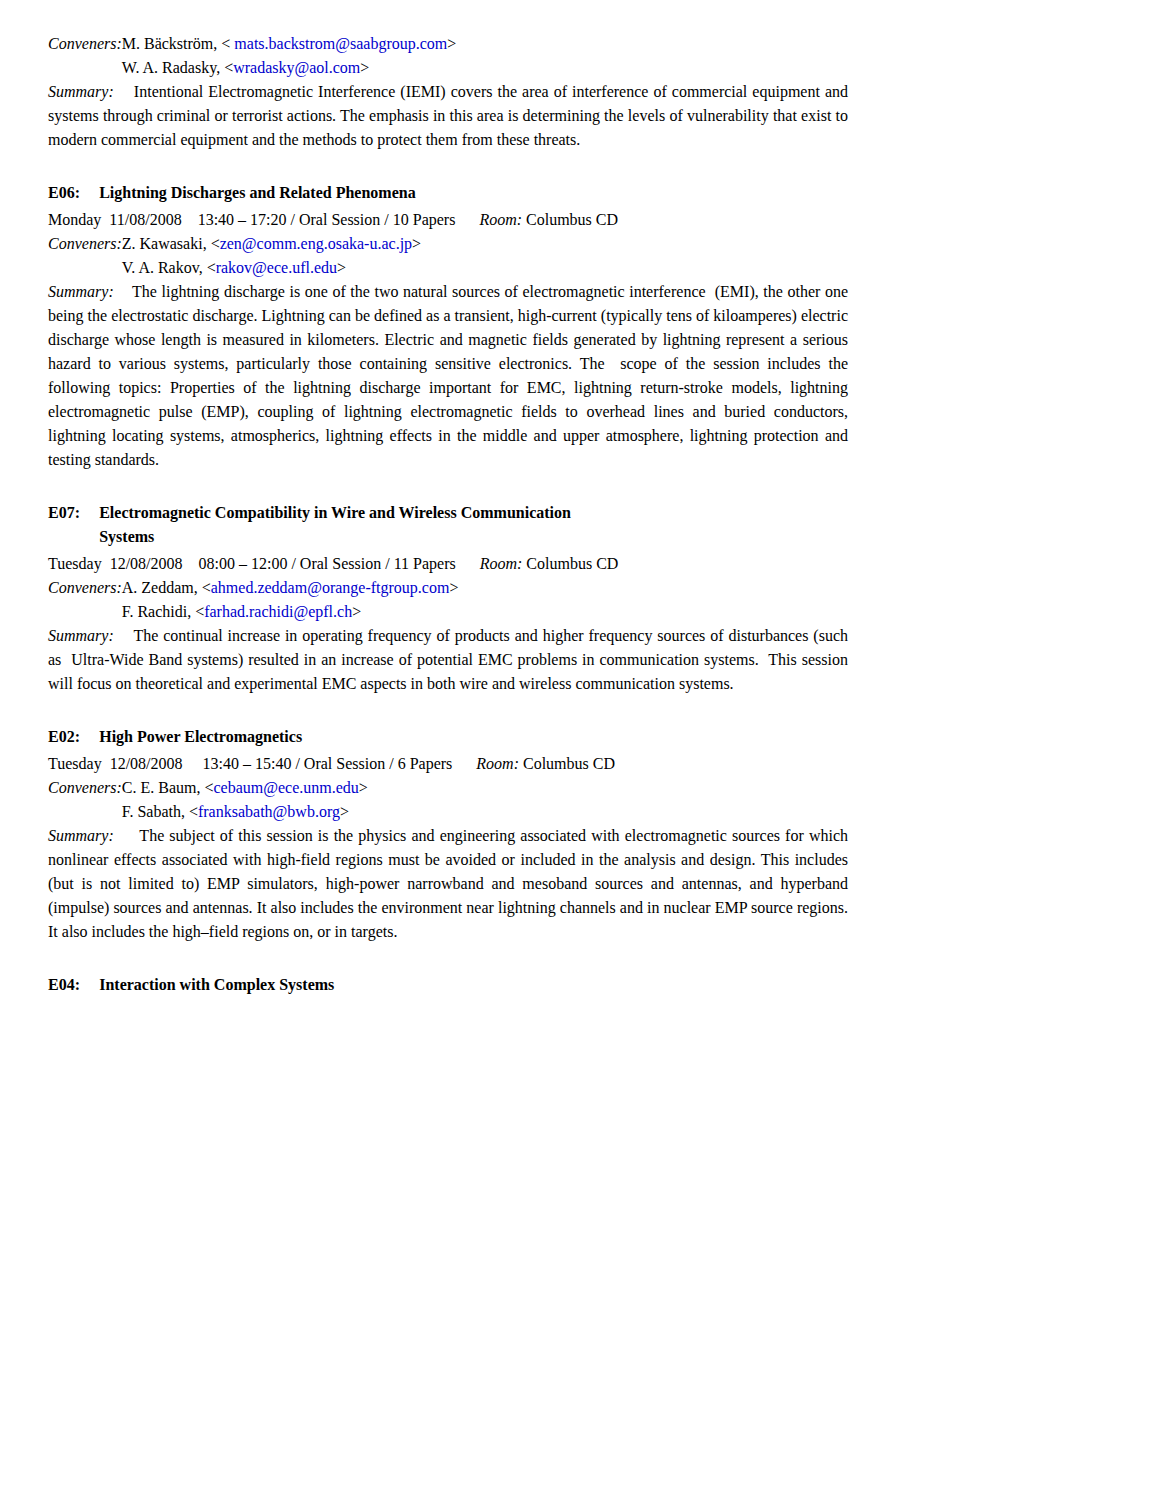| Conveners: | M. Bäckström, < mats.backstrom@saabgroup.com > |
| | W. A. Radasky, < wradasky@aol.com > |
Summary: Intentional Electromagnetic Interference (IEMI) covers the area of interference of commercial equipment and systems through criminal or terrorist actions. The emphasis in this area is determining the levels of vulnerability that exist to modern commercial equipment and the methods to protect them from these threats.
E06: Lightning Discharges and Related Phenomena
Monday 11/08/2008 13:40 – 17:20 / Oral Session / 10 Papers Room: Columbus CD
| Conveners: | Z. Kawasaki, < zen@comm.eng.osaka-u.ac.jp > |
| | V. A. Rakov, < rakov@ece.ufl.edu > |
Summary: The lightning discharge is one of the two natural sources of electromagnetic interference (EMI), the other one being the electrostatic discharge. Lightning can be defined as a transient, high-current (typically tens of kiloamperes) electric discharge whose length is measured in kilometers. Electric and magnetic fields generated by lightning represent a serious hazard to various systems, particularly those containing sensitive electronics. The scope of the session includes the following topics: Properties of the lightning discharge important for EMC, lightning return-stroke models, lightning electromagnetic pulse (EMP), coupling of lightning electromagnetic fields to overhead lines and buried conductors, lightning locating systems, atmospherics, lightning effects in the middle and upper atmosphere, lightning protection and testing standards.
E07: Electromagnetic Compatibility in Wire and Wireless Communication Systems
Tuesday 12/08/2008 08:00 – 12:00 / Oral Session / 11 Papers Room: Columbus CD
| Conveners: | A. Zeddam, < ahmed.zeddam@orange-ftgroup.com > |
| | F. Rachidi, < farhad.rachidi@epfl.ch > |
Summary: The continual increase in operating frequency of products and higher frequency sources of disturbances (such as Ultra-Wide Band systems) resulted in an increase of potential EMC problems in communication systems. This session will focus on theoretical and experimental EMC aspects in both wire and wireless communication systems.
E02: High Power Electromagnetics
Tuesday 12/08/2008 13:40 – 15:40 / Oral Session / 6 Papers Room: Columbus CD
| Conveners: | C. E. Baum, < cebaum@ece.unm.edu > |
| | F. Sabath, < franksabath@bwb.org > |
Summary: The subject of this session is the physics and engineering associated with electromagnetic sources for which nonlinear effects associated with high-field regions must be avoided or included in the analysis and design. This includes (but is not limited to) EMP simulators, high-power narrowband and mesoband sources and antennas, and hyperband (impulse) sources and antennas. It also includes the environment near lightning channels and in nuclear EMP source regions. It also includes the high–field regions on, or in targets.
E04: Interaction with Complex Systems